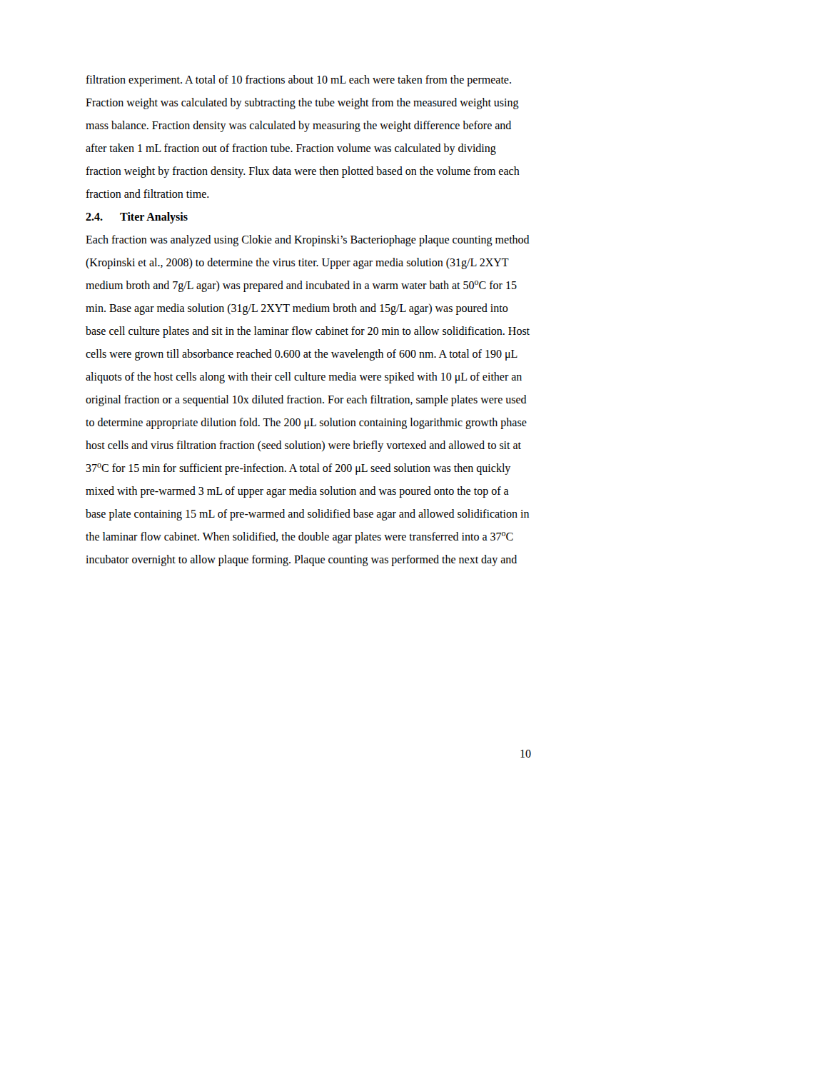filtration experiment. A total of 10 fractions about 10 mL each were taken from the permeate. Fraction weight was calculated by subtracting the tube weight from the measured weight using mass balance. Fraction density was calculated by measuring the weight difference before and after taken 1 mL fraction out of fraction tube. Fraction volume was calculated by dividing fraction weight by fraction density. Flux data were then plotted based on the volume from each fraction and filtration time.
2.4. Titer Analysis
Each fraction was analyzed using Clokie and Kropinski’s Bacteriophage plaque counting method (Kropinski et al., 2008) to determine the virus titer. Upper agar media solution (31g/L 2XYT medium broth and 7g/L agar) was prepared and incubated in a warm water bath at 50oC for 15 min. Base agar media solution (31g/L 2XYT medium broth and 15g/L agar) was poured into base cell culture plates and sit in the laminar flow cabinet for 20 min to allow solidification. Host cells were grown till absorbance reached 0.600 at the wavelength of 600 nm. A total of 190 μL aliquots of the host cells along with their cell culture media were spiked with 10 μL of either an original fraction or a sequential 10x diluted fraction. For each filtration, sample plates were used to determine appropriate dilution fold. The 200 μL solution containing logarithmic growth phase host cells and virus filtration fraction (seed solution) were briefly vortexed and allowed to sit at 37oC for 15 min for sufficient pre-infection. A total of 200 μL seed solution was then quickly mixed with pre-warmed 3 mL of upper agar media solution and was poured onto the top of a base plate containing 15 mL of pre-warmed and solidified base agar and allowed solidification in the laminar flow cabinet. When solidified, the double agar plates were transferred into a 37oC incubator overnight to allow plaque forming. Plaque counting was performed the next day and
10